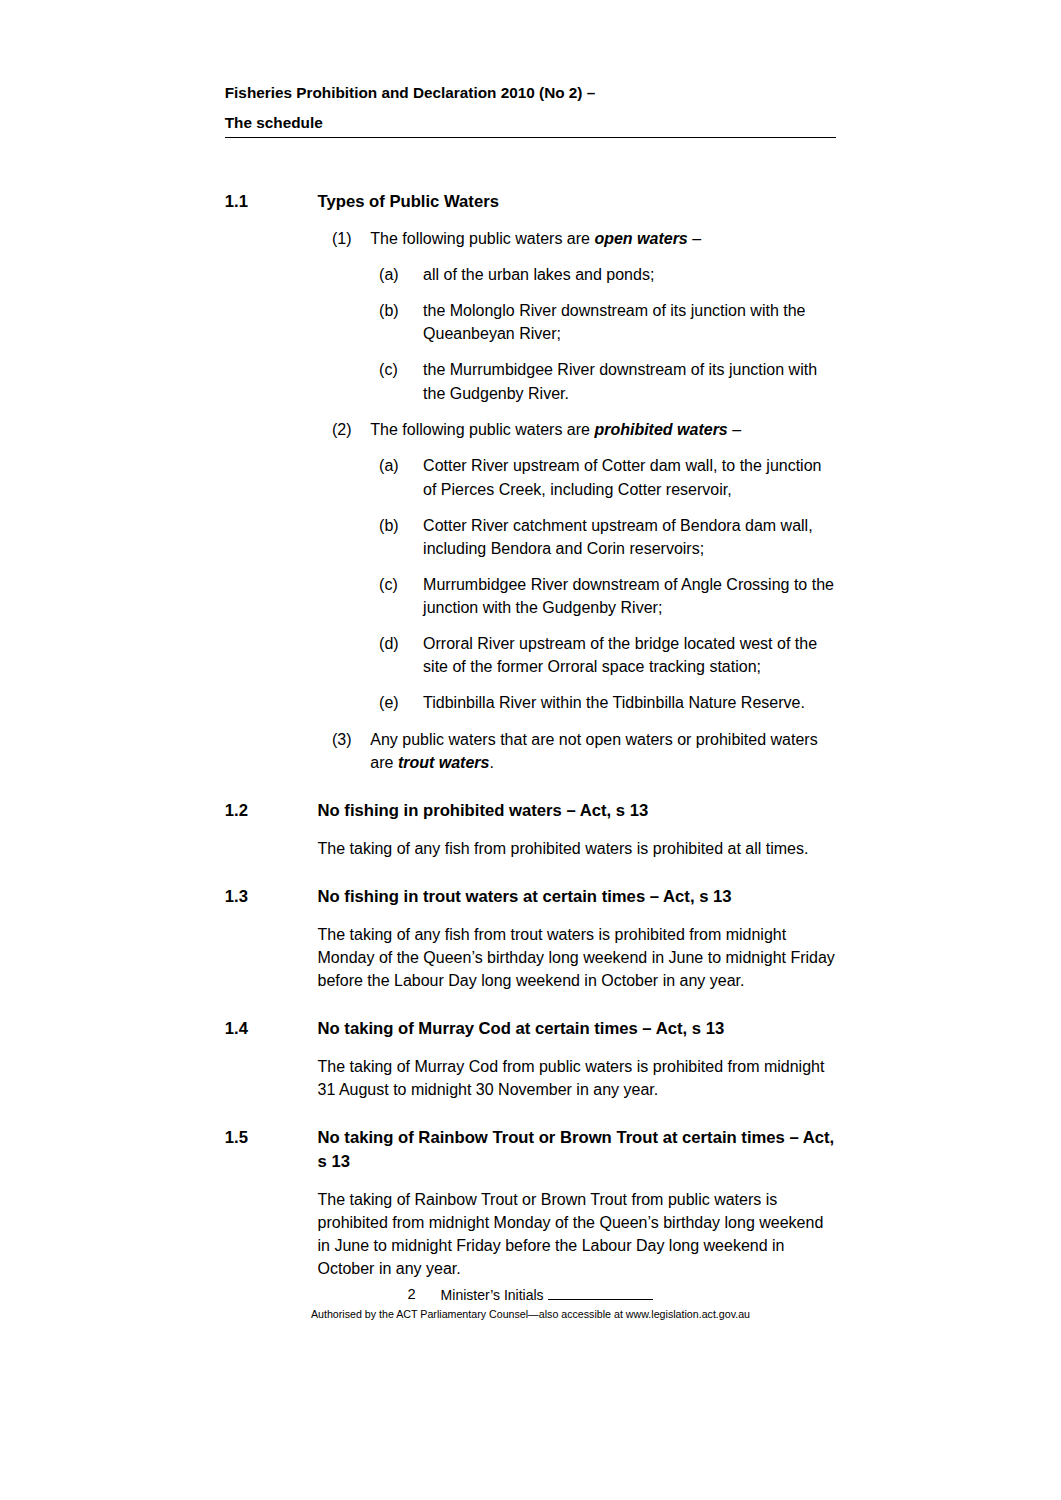Fisheries Prohibition and Declaration 2010 (No 2) –
The schedule
1.1
Types of Public Waters
(1)
The following public waters are open waters –
(a)
all of the urban lakes and ponds;
(b)
the Molonglo River downstream of its junction with the Queanbeyan River;
(c)
the Murrumbidgee River downstream of its junction with the Gudgenby River.
(2)
The following public waters are prohibited waters –
(a)
Cotter River upstream of Cotter dam wall, to the junction of Pierces Creek, including Cotter reservoir,
(b)
Cotter River catchment upstream of Bendora dam wall, including Bendora and Corin reservoirs;
(c)
Murrumbidgee River downstream of Angle Crossing to the junction with the Gudgenby River;
(d)
Orroral River upstream of the bridge located west of the site of the former Orroral space tracking station;
(e)
Tidbinbilla River within the Tidbinbilla Nature Reserve.
(3)
Any public waters that are not open waters or prohibited waters are trout waters.
1.2
No fishing in prohibited waters – Act, s 13
The taking of any fish from prohibited waters is prohibited at all times.
1.3
No fishing in trout waters at certain times – Act, s 13
The taking of any fish from trout waters is prohibited from midnight Monday of the Queen’s birthday long weekend in June to midnight Friday before the Labour Day long weekend in October in any year.
1.4
No taking of Murray Cod at certain times – Act, s 13
The taking of Murray Cod from public waters is prohibited from midnight 31 August to midnight 30 November in any year.
1.5
No taking of Rainbow Trout or Brown Trout at certain times – Act, s 13
The taking of Rainbow Trout or Brown Trout from public waters is prohibited from midnight Monday of the Queen’s birthday long weekend in June to midnight Friday before the Labour Day long weekend in October in any year.
2 Minister’s Initials
Authorised by the ACT Parliamentary Counsel—also accessible at www.legislation.act.gov.au